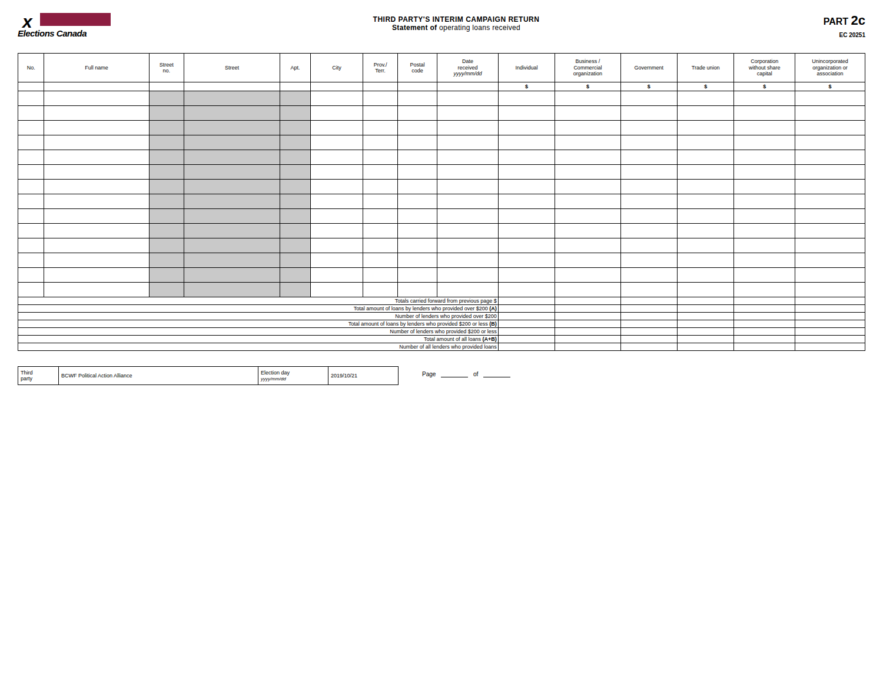x
Elections Canada
THIRD PARTY'S INTERIM CAMPAIGN RETURN
Statement of operating loans received
PART 2c
EC 20251
| No. | Full name | Street no. | Street | Apt. | City | Prov./ Terr. | Postal code | Date received yyyy/mm/dd | Individual | Business / Commercial organization | Government | Trade union | Corporation without share capital | Unincorporated organization or association |
| --- | --- | --- | --- | --- | --- | --- | --- | --- | --- | --- | --- | --- | --- | --- |
| | | | | | | | | | $ | $ | $ | $ | $ | $ |
| Totals carried forward from previous page $ | | | | | | |
| Total amount of loans by lenders who provided over $200 (A) | | | | | | |
| Number of lenders who provided over $200 | | | | | | |
| Total amount of loans by lenders who provided $200 or less (B) | | | | | | |
| Number of lenders who provided $200 or less | | | | | | |
| Total amount of all loans (A+B) | | | | | | |
| Number of all lenders who provided loans | | | | | | |
| Third party | BCWF Political Action Alliance | Election day yyyy/mm/dd | 2019/10/21 |
Page of